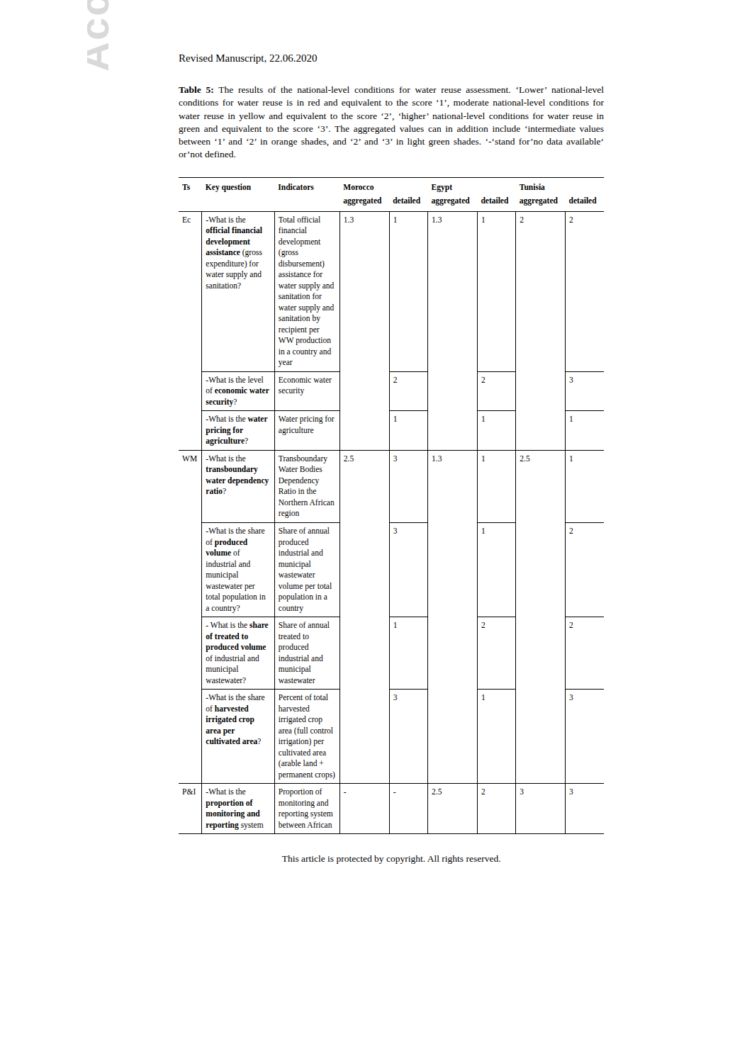Accepted Article
Revised Manuscript, 22.06.2020
Table 5: The results of the national-level conditions for water reuse assessment. ‘Lower’ national-level conditions for water reuse is in red and equivalent to the score ‘1’, moderate national-level conditions for water reuse in yellow and equivalent to the score ‘2’, ‘higher’ national-level conditions for water reuse in green and equivalent to the score ‘3’. The aggregated values can in addition include ‘intermediate values between ‘1’ and ‘2’ in orange shades, and ‘2’ and ‘3’ in light green shades. ‘-‘stand for’no data available‘ or’not defined.
| Ts | Key question | Indicators | Morocco | Egypt | Tunisia |
| --- | --- | --- | --- | --- | --- |
| | | | aggregated | detailed | aggregated | detailed | aggregated | detailed |
| Ec | -What is the official financial development assistance (gross expenditure) for water supply and sanitation? | Total official financial development (gross disbursement) assistance for water supply and sanitation for water supply and sanitation by recipient per WW production in a country and year | 1.3 | 1 | 1.3 | 1 | 2 | 2 |
| -What is the level of economic water security ? | Economic water security | 2 | 2 | 3 |
| -What is the water pricing for agriculture ? | Water pricing for agriculture | 1 | 1 | 1 |
| WM | -What is the transboundary water dependency ratio ? | Transboundary Water Bodies Dependency Ratio in the Northern African region | 2.5 | 3 | 1.3 | 1 | 2.5 | 1 |
| -What is the share of produced volume of industrial and municipal wastewater per total population in a country? | Share of annual produced industrial and municipal wastewater volume per total population in a country | 3 | 1 | 2 |
| - What is the share of treated to produced volume of industrial and municipal wastewater? | Share of annual treated to produced industrial and municipal wastewater | 1 | 2 | 2 |
| -What is the share of harvested irrigated crop area per cultivated area ? | Percent of total harvested irrigated crop area (full control irrigation) per cultivated area (arable land + permanent crops) | 3 | 1 | 3 |
| P&I | -What is the proportion of monitoring and reporting system | Proportion of monitoring and reporting system between African | - | - | 2.5 | 2 | 3 | 3 |
This article is protected by copyright. All rights reserved.